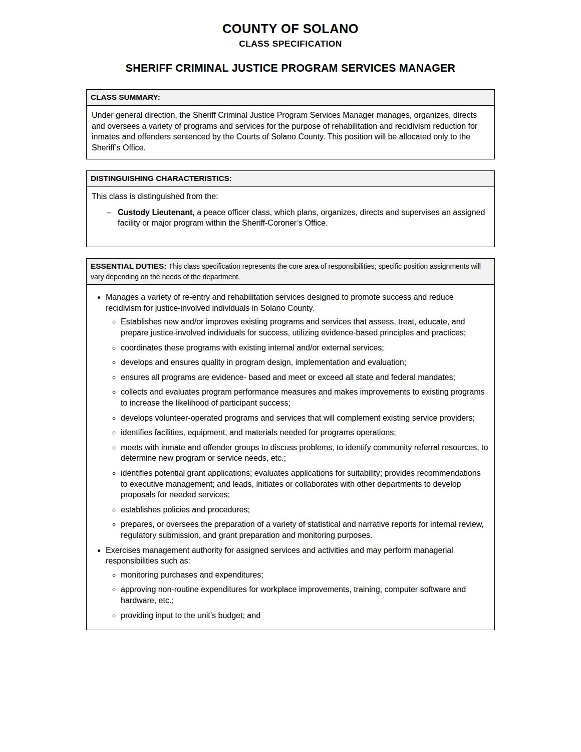COUNTY OF SOLANO
CLASS SPECIFICATION
SHERIFF CRIMINAL JUSTICE PROGRAM SERVICES MANAGER
CLASS SUMMARY:
Under general direction, the Sheriff Criminal Justice Program Services Manager manages, organizes, directs and oversees a variety of programs and services for the purpose of rehabilitation and recidivism reduction for inmates and offenders sentenced by the Courts of Solano County. This position will be allocated only to the Sheriff’s Office.
DISTINGUISHING CHARACTERISTICS:
This class is distinguished from the:
Custody Lieutenant, a peace officer class, which plans, organizes, directs and supervises an assigned facility or major program within the Sheriff-Coroner’s Office.
ESSENTIAL DUTIES: This class specification represents the core area of responsibilities; specific position assignments will vary depending on the needs of the department.
Manages a variety of re-entry and rehabilitation services designed to promote success and reduce recidivism for justice-involved individuals in Solano County.
Establishes new and/or improves existing programs and services that assess, treat, educate, and prepare justice-involved individuals for success, utilizing evidence-based principles and practices;
coordinates these programs with existing internal and/or external services;
develops and ensures quality in program design, implementation and evaluation;
ensures all programs are evidence- based and meet or exceed all state and federal mandates;
collects and evaluates program performance measures and makes improvements to existing programs to increase the likelihood of participant success;
develops volunteer-operated programs and services that will complement existing service providers;
identifies facilities, equipment, and materials needed for programs operations;
meets with inmate and offender groups to discuss problems, to identify community referral resources, to determine new program or service needs, etc.;
identifies potential grant applications; evaluates applications for suitability; provides recommendations to executive management; and leads, initiates or collaborates with other departments to develop proposals for needed services;
establishes policies and procedures;
prepares, or oversees the preparation of a variety of statistical and narrative reports for internal review, regulatory submission, and grant preparation and monitoring purposes.
Exercises management authority for assigned services and activities and may perform managerial responsibilities such as:
monitoring purchases and expenditures;
approving non-routine expenditures for workplace improvements, training, computer software and hardware, etc.;
providing input to the unit’s budget; and